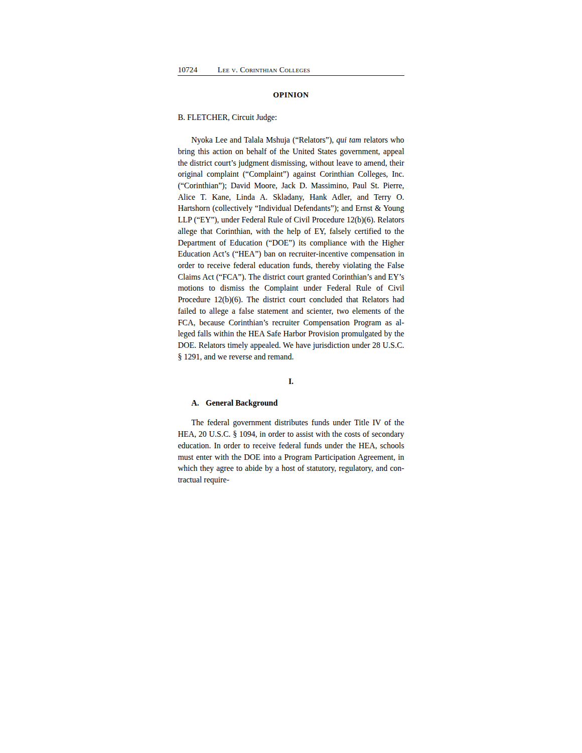10724 Lee v. Corinthian Colleges
OPINION
B. FLETCHER, Circuit Judge:
Nyoka Lee and Talala Mshuja (“Relators”), qui tam relators who bring this action on behalf of the United States government, appeal the district court’s judgment dismissing, without leave to amend, their original complaint (“Complaint”) against Corinthian Colleges, Inc. (“Corinthian”); David Moore, Jack D. Massimino, Paul St. Pierre, Alice T. Kane, Linda A. Skladany, Hank Adler, and Terry O. Hartshorn (collectively “Individual Defendants”); and Ernst & Young LLP (“EY”), under Federal Rule of Civil Procedure 12(b)(6). Relators allege that Corinthian, with the help of EY, falsely certified to the Department of Education (“DOE”) its compliance with the Higher Education Act’s (“HEA”) ban on recruiter-incentive compensation in order to receive federal education funds, thereby violating the False Claims Act (“FCA”). The district court granted Corinthian’s and EY’s motions to dismiss the Complaint under Federal Rule of Civil Procedure 12(b)(6). The district court concluded that Relators had failed to allege a false statement and scienter, two elements of the FCA, because Corinthian’s recruiter Compensation Program as alleged falls within the HEA Safe Harbor Provision promulgated by the DOE. Relators timely appealed. We have jurisdiction under 28 U.S.C. § 1291, and we reverse and remand.
I.
A. General Background
The federal government distributes funds under Title IV of the HEA, 20 U.S.C. § 1094, in order to assist with the costs of secondary education. In order to receive federal funds under the HEA, schools must enter with the DOE into a Program Participation Agreement, in which they agree to abide by a host of statutory, regulatory, and contractual require-